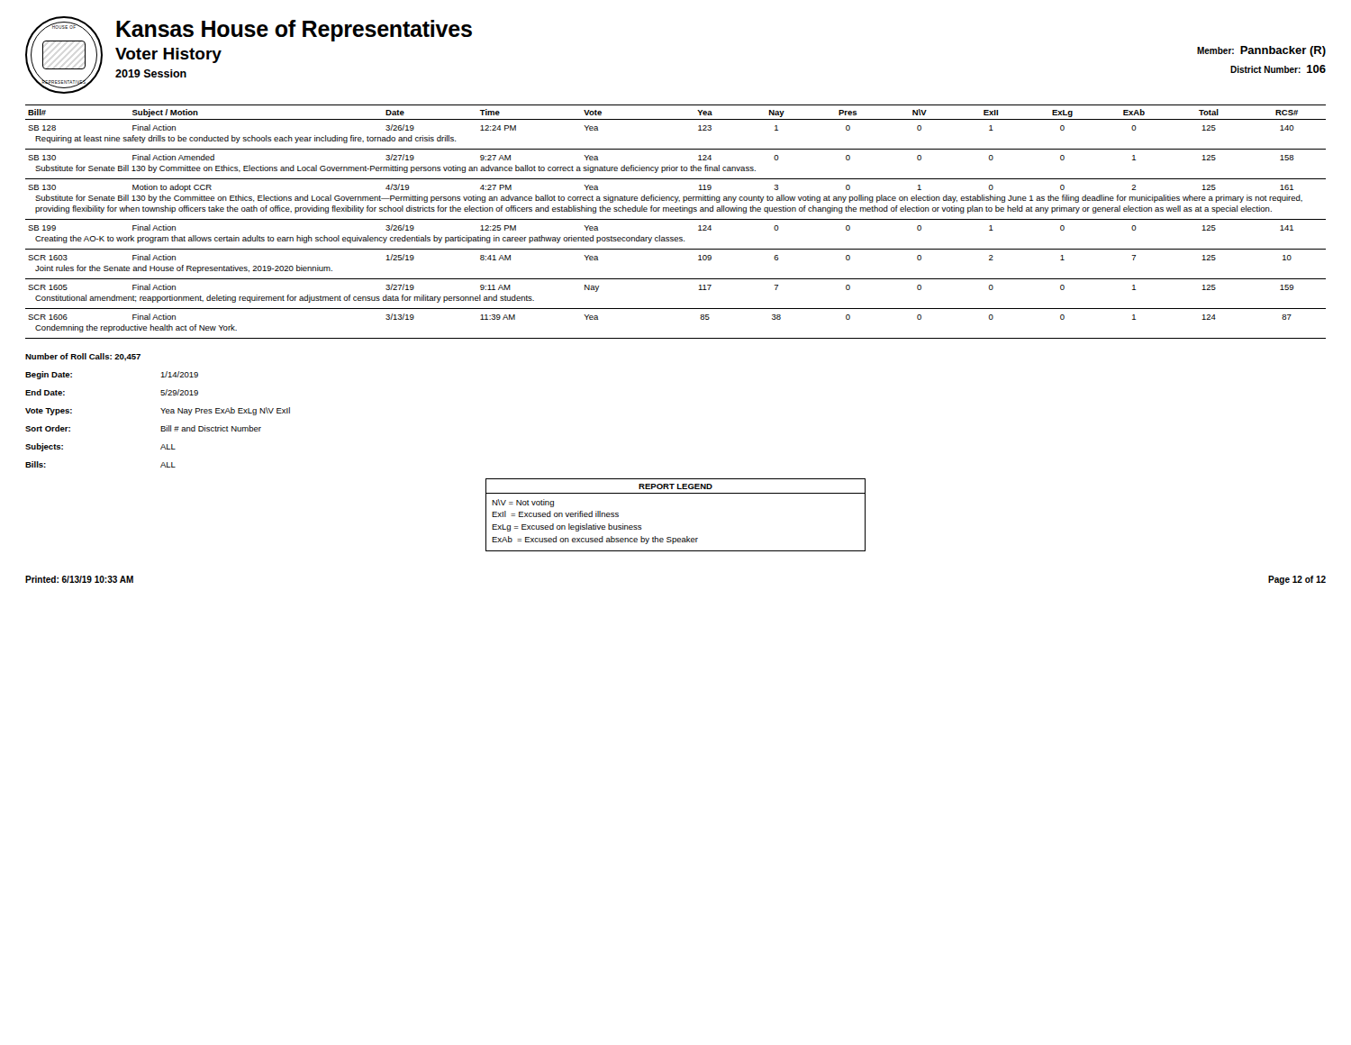HOUSE OF
REPRESENTATIVES
Kansas House of Representatives
Voter History
2019 Session
Member: Pannbacker (R)
District Number: 106
| Bill# | Subject / Motion | Date | Time | Vote | Yea | Nay | Pres | N\V | ExII | ExLg | ExAb | Total | RCS# |
| --- | --- | --- | --- | --- | --- | --- | --- | --- | --- | --- | --- | --- | --- |
| SB 128 | Final Action | 3/26/19 | 12:24 PM | Yea | 123 | 1 | 0 | 0 | 1 | 0 | 0 | 125 | 140 |
| Requiring at least nine safety drills to be conducted by schools each year including fire, tornado and crisis drills. |
| SB 130 | Final Action Amended | 3/27/19 | 9:27 AM | Yea | 124 | 0 | 0 | 0 | 0 | 0 | 1 | 125 | 158 |
| Substitute for Senate Bill 130 by Committee on Ethics, Elections and Local Government-Permitting persons voting an advance ballot to correct a signature deficiency prior to the final canvass. |
| SB 130 | Motion to adopt CCR | 4/3/19 | 4:27 PM | Yea | 119 | 3 | 0 | 1 | 0 | 0 | 2 | 125 | 161 |
| Substitute for Senate Bill 130 by the Committee on Ethics, Elections and Local Government—Permitting persons voting an advance ballot to correct a signature deficiency, permitting any county to allow voting at any polling place on election day, establishing June 1 as the filing deadline for municipalities where a primary is not required, providing flexibility for when township officers take the oath of office, providing flexibility for school districts for the election of officers and establishing the schedule for meetings and allowing the question of changing the method of election or voting plan to be held at any primary or general election as well as at a special election. |
| SB 199 | Final Action | 3/26/19 | 12:25 PM | Yea | 124 | 0 | 0 | 0 | 1 | 0 | 0 | 125 | 141 |
| Creating the AO-K to work program that allows certain adults to earn high school equivalency credentials by participating in career pathway oriented postsecondary classes. |
| SCR 1603 | Final Action | 1/25/19 | 8:41 AM | Yea | 109 | 6 | 0 | 0 | 2 | 1 | 7 | 125 | 10 |
| Joint rules for the Senate and House of Representatives, 2019-2020 biennium. |
| SCR 1605 | Final Action | 3/27/19 | 9:11 AM | Nay | 117 | 7 | 0 | 0 | 0 | 0 | 1 | 125 | 159 |
| Constitutional amendment; reapportionment, deleting requirement for adjustment of census data for military personnel and students. |
| SCR 1606 | Final Action | 3/13/19 | 11:39 AM | Yea | 85 | 38 | 0 | 0 | 0 | 0 | 1 | 124 | 87 |
| Condemning the reproductive health act of New York. |
Number of Roll Calls: 20,457
Begin Date:
1/14/2019
End Date:
5/29/2019
Vote Types:
Yea Nay Pres ExAb ExLg N\V ExIl
Sort Order:
Bill # and Disctrict Number
Subjects:
ALL
Bills:
ALL
REPORT LEGEND
N\V = Not voting
ExIl = Excused on verified illness
ExLg = Excused on legislative business
ExAb = Excused on excused absence by the Speaker
Printed: 6/13/19 10:33 AM
Page 12 of 12